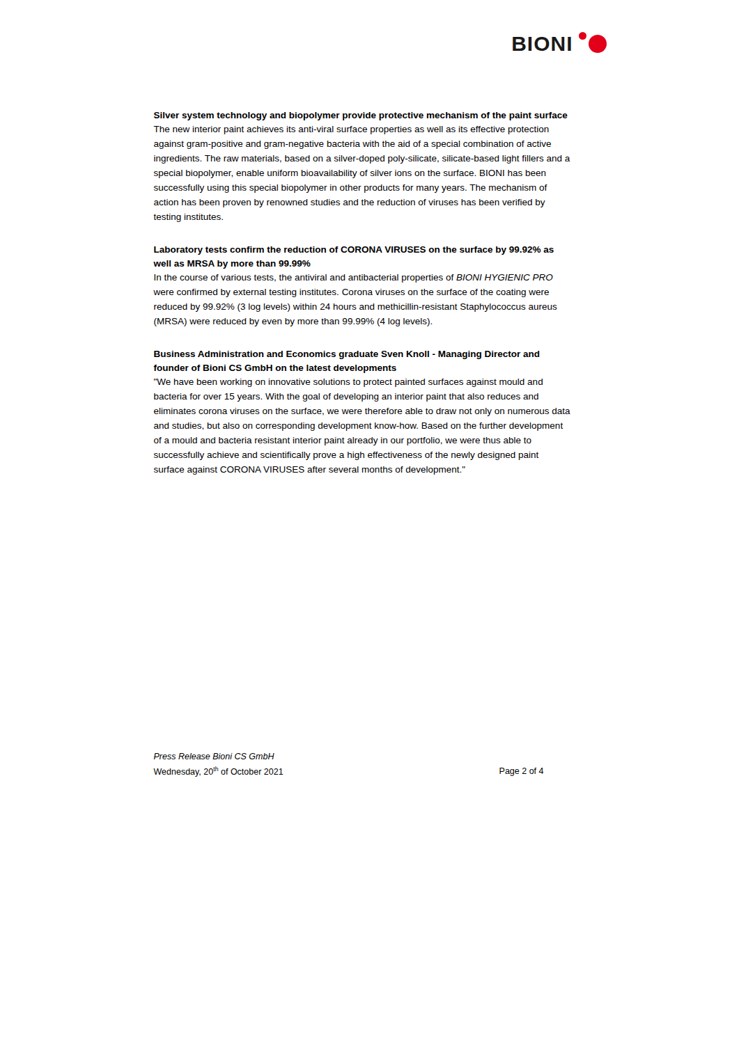BIONI
Silver system technology and biopolymer provide protective mechanism of the paint surface
The new interior paint achieves its anti-viral surface properties as well as its effective protection against gram-positive and gram-negative bacteria with the aid of a special combination of active ingredients. The raw materials, based on a silver-doped poly-silicate, silicate-based light fillers and a special biopolymer, enable uniform bioavailability of silver ions on the surface. BIONI has been successfully using this special biopolymer in other products for many years. The mechanism of action has been proven by renowned studies and the reduction of viruses has been verified by testing institutes.
Laboratory tests confirm the reduction of CORONA VIRUSES on the surface by 99.92% as well as MRSA by more than 99.99%
In the course of various tests, the antiviral and antibacterial properties of BIONI HYGIENIC PRO were confirmed by external testing institutes. Corona viruses on the surface of the coating were reduced by 99.92% (3 log levels) within 24 hours and methicillin-resistant Staphylococcus aureus (MRSA) were reduced by even by more than 99.99% (4 log levels).
Business Administration and Economics graduate Sven Knoll - Managing Director and founder of Bioni CS GmbH on the latest developments
"We have been working on innovative solutions to protect painted surfaces against mould and bacteria for over 15 years. With the goal of developing an interior paint that also reduces and eliminates corona viruses on the surface, we were therefore able to draw not only on numerous data and studies, but also on corresponding development know-how. Based on the further development of a mould and bacteria resistant interior paint already in our portfolio, we were thus able to successfully achieve and scientifically prove a high effectiveness of the newly designed paint surface against CORONA VIRUSES after several months of development."
Press Release Bioni CS GmbH
Wednesday, 20th of October 2021 Page 2 of 4